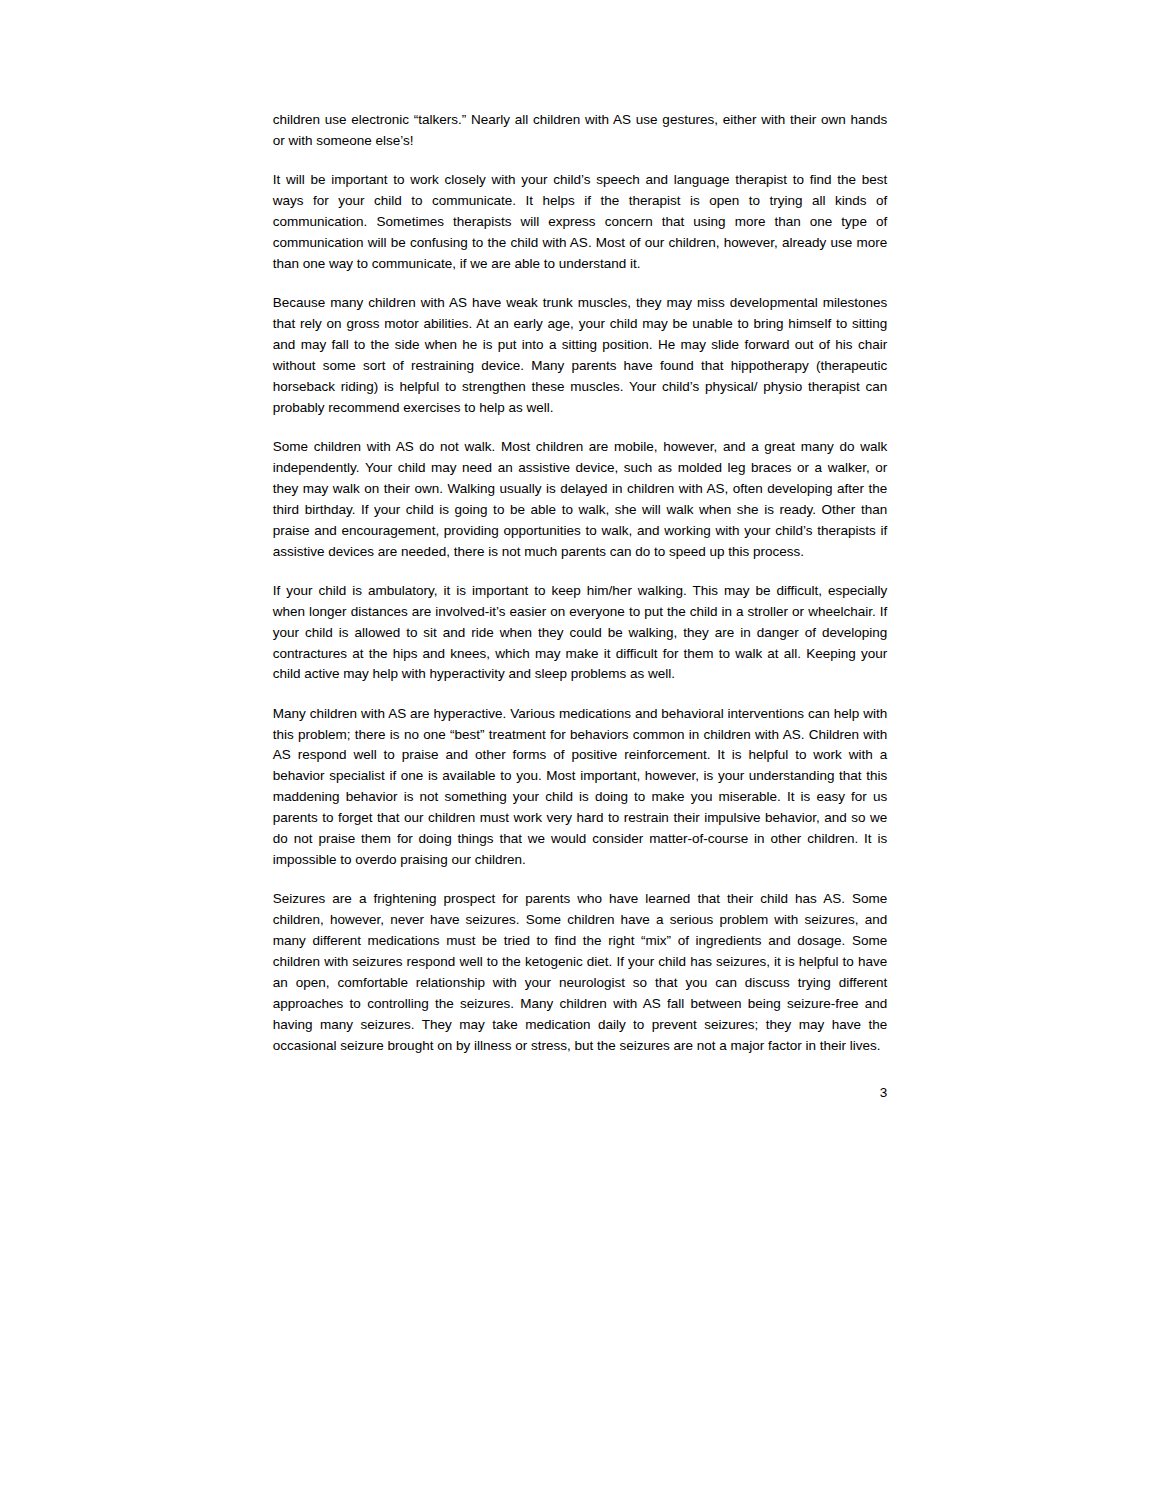children use electronic “talkers.” Nearly all children with AS use gestures, either with their own hands or with someone else’s!
It will be important to work closely with your child’s speech and language therapist to find the best ways for your child to communicate. It helps if the therapist is open to trying all kinds of communication. Sometimes therapists will express concern that using more than one type of communication will be confusing to the child with AS. Most of our children, however, already use more than one way to communicate, if we are able to understand it.
Because many children with AS have weak trunk muscles, they may miss developmental milestones that rely on gross motor abilities. At an early age, your child may be unable to bring himself to sitting and may fall to the side when he is put into a sitting position. He may slide forward out of his chair without some sort of restraining device. Many parents have found that hippotherapy (therapeutic horseback riding) is helpful to strengthen these muscles. Your child’s physical/ physio therapist can probably recommend exercises to help as well.
Some children with AS do not walk. Most children are mobile, however, and a great many do walk independently. Your child may need an assistive device, such as molded leg braces or a walker, or they may walk on their own. Walking usually is delayed in children with AS, often developing after the third birthday. If your child is going to be able to walk, she will walk when she is ready. Other than praise and encouragement, providing opportunities to walk, and working with your child’s therapists if assistive devices are needed, there is not much parents can do to speed up this process.
If your child is ambulatory, it is important to keep him/her walking. This may be difficult, especially when longer distances are involved-it’s easier on everyone to put the child in a stroller or wheelchair. If your child is allowed to sit and ride when they could be walking, they are in danger of developing contractures at the hips and knees, which may make it difficult for them to walk at all. Keeping your child active may help with hyperactivity and sleep problems as well.
Many children with AS are hyperactive. Various medications and behavioral interventions can help with this problem; there is no one “best” treatment for behaviors common in children with AS. Children with AS respond well to praise and other forms of positive reinforcement. It is helpful to work with a behavior specialist if one is available to you. Most important, however, is your understanding that this maddening behavior is not something your child is doing to make you miserable. It is easy for us parents to forget that our children must work very hard to restrain their impulsive behavior, and so we do not praise them for doing things that we would consider matter-of-course in other children. It is impossible to overdo praising our children.
Seizures are a frightening prospect for parents who have learned that their child has AS. Some children, however, never have seizures. Some children have a serious problem with seizures, and many different medications must be tried to find the right “mix” of ingredients and dosage. Some children with seizures respond well to the ketogenic diet. If your child has seizures, it is helpful to have an open, comfortable relationship with your neurologist so that you can discuss trying different approaches to controlling the seizures. Many children with AS fall between being seizure-free and having many seizures. They may take medication daily to prevent seizures; they may have the occasional seizure brought on by illness or stress, but the seizures are not a major factor in their lives.
3